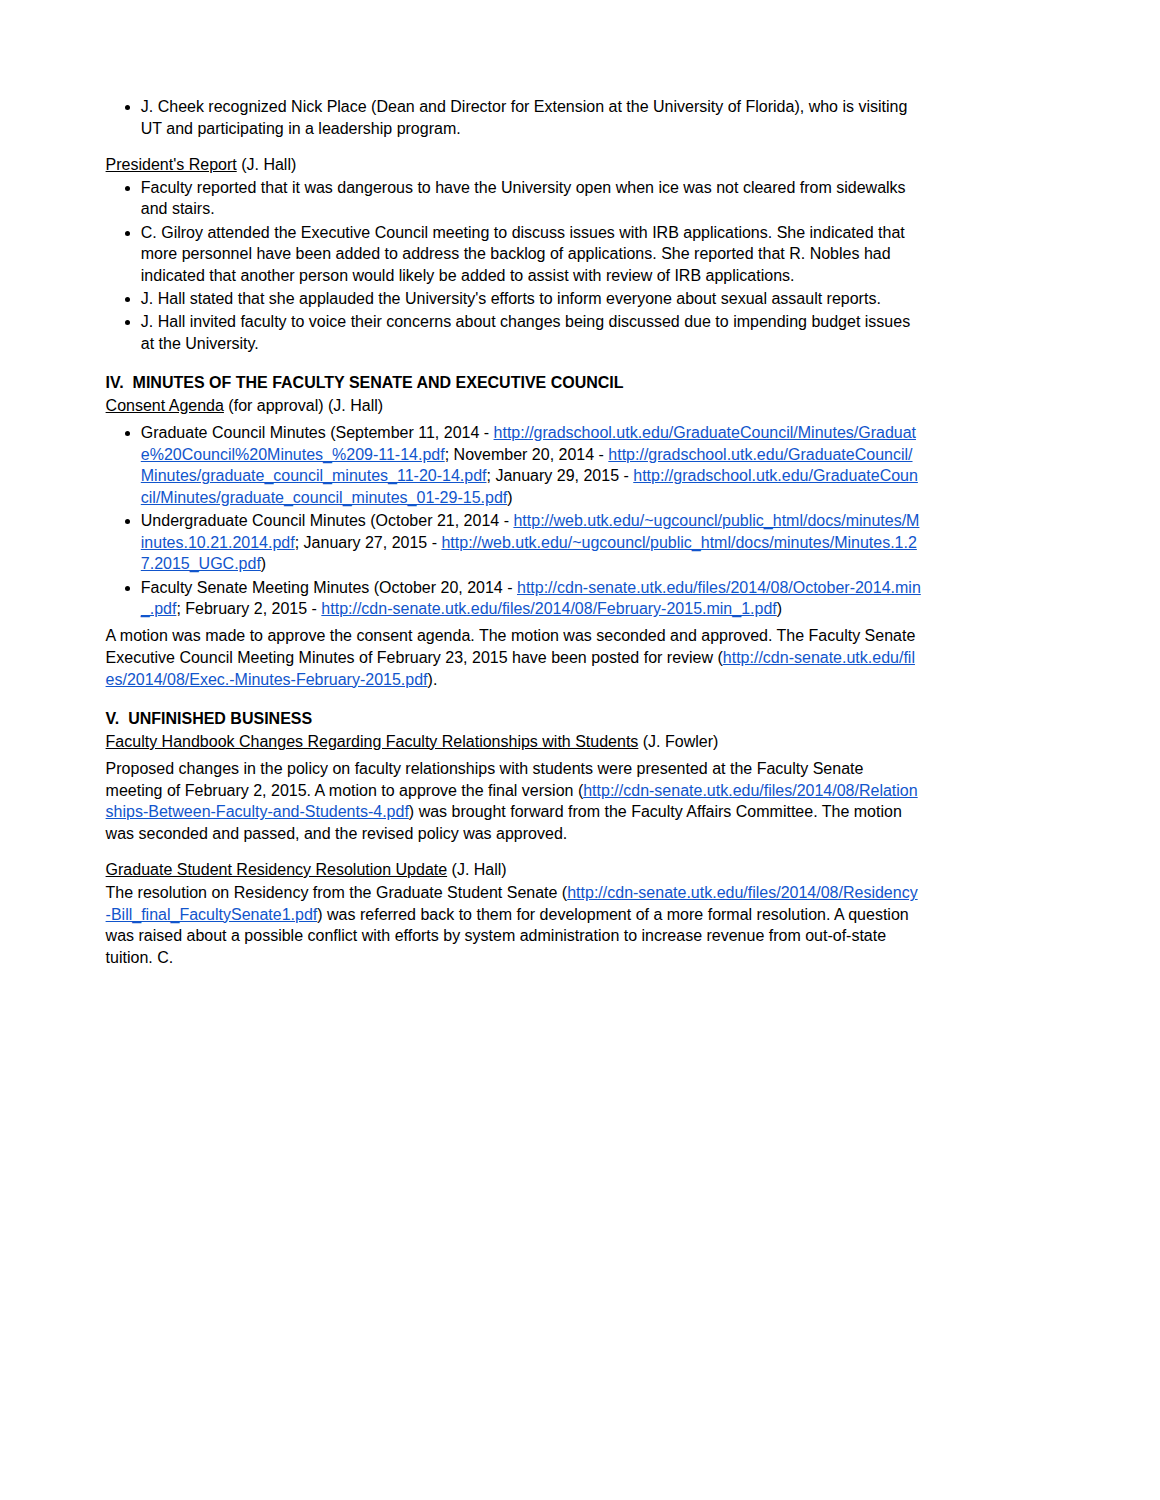J. Cheek recognized Nick Place (Dean and Director for Extension at the University of Florida), who is visiting UT and participating in a leadership program.
President's Report (J. Hall)
Faculty reported that it was dangerous to have the University open when ice was not cleared from sidewalks and stairs.
C. Gilroy attended the Executive Council meeting to discuss issues with IRB applications. She indicated that more personnel have been added to address the backlog of applications. She reported that R. Nobles had indicated that another person would likely be added to assist with review of IRB applications.
J. Hall stated that she applauded the University's efforts to inform everyone about sexual assault reports.
J. Hall invited faculty to voice their concerns about changes being discussed due to impending budget issues at the University.
IV. MINUTES OF THE FACULTY SENATE AND EXECUTIVE COUNCIL
Consent Agenda (for approval) (J. Hall)
Graduate Council Minutes (September 11, 2014 - http://gradschool.utk.edu/GraduateCouncil/Minutes/Graduate%20Council%20Minutes_%209-11-14.pdf; November 20, 2014 - http://gradschool.utk.edu/GraduateCouncil/Minutes/graduate_council_minutes_11-20-14.pdf; January 29, 2015 - http://gradschool.utk.edu/GraduateCouncil/Minutes/graduate_council_minutes_01-29-15.pdf)
Undergraduate Council Minutes (October 21, 2014 - http://web.utk.edu/~ugcouncl/public_html/docs/minutes/Minutes.10.21.2014.pdf; January 27, 2015 - http://web.utk.edu/~ugcouncl/public_html/docs/minutes/Minutes.1.27.2015_UGC.pdf)
Faculty Senate Meeting Minutes (October 20, 2014 - http://cdn-senate.utk.edu/files/2014/08/October-2014.min_.pdf; February 2, 2015 - http://cdn-senate.utk.edu/files/2014/08/February-2015.min_1.pdf)
A motion was made to approve the consent agenda. The motion was seconded and approved. The Faculty Senate Executive Council Meeting Minutes of February 23, 2015 have been posted for review (http://cdn-senate.utk.edu/files/2014/08/Exec.-Minutes-February-2015.pdf).
V. UNFINISHED BUSINESS
Faculty Handbook Changes Regarding Faculty Relationships with Students (J. Fowler)
Proposed changes in the policy on faculty relationships with students were presented at the Faculty Senate meeting of February 2, 2015. A motion to approve the final version (http://cdn-senate.utk.edu/files/2014/08/Relationships-Between-Faculty-and-Students-4.pdf) was brought forward from the Faculty Affairs Committee. The motion was seconded and passed, and the revised policy was approved.
Graduate Student Residency Resolution Update (J. Hall)
The resolution on Residency from the Graduate Student Senate (http://cdn-senate.utk.edu/files/2014/08/Residency-Bill_final_FacultySenate1.pdf) was referred back to them for development of a more formal resolution. A question was raised about a possible conflict with efforts by system administration to increase revenue from out-of-state tuition. C.